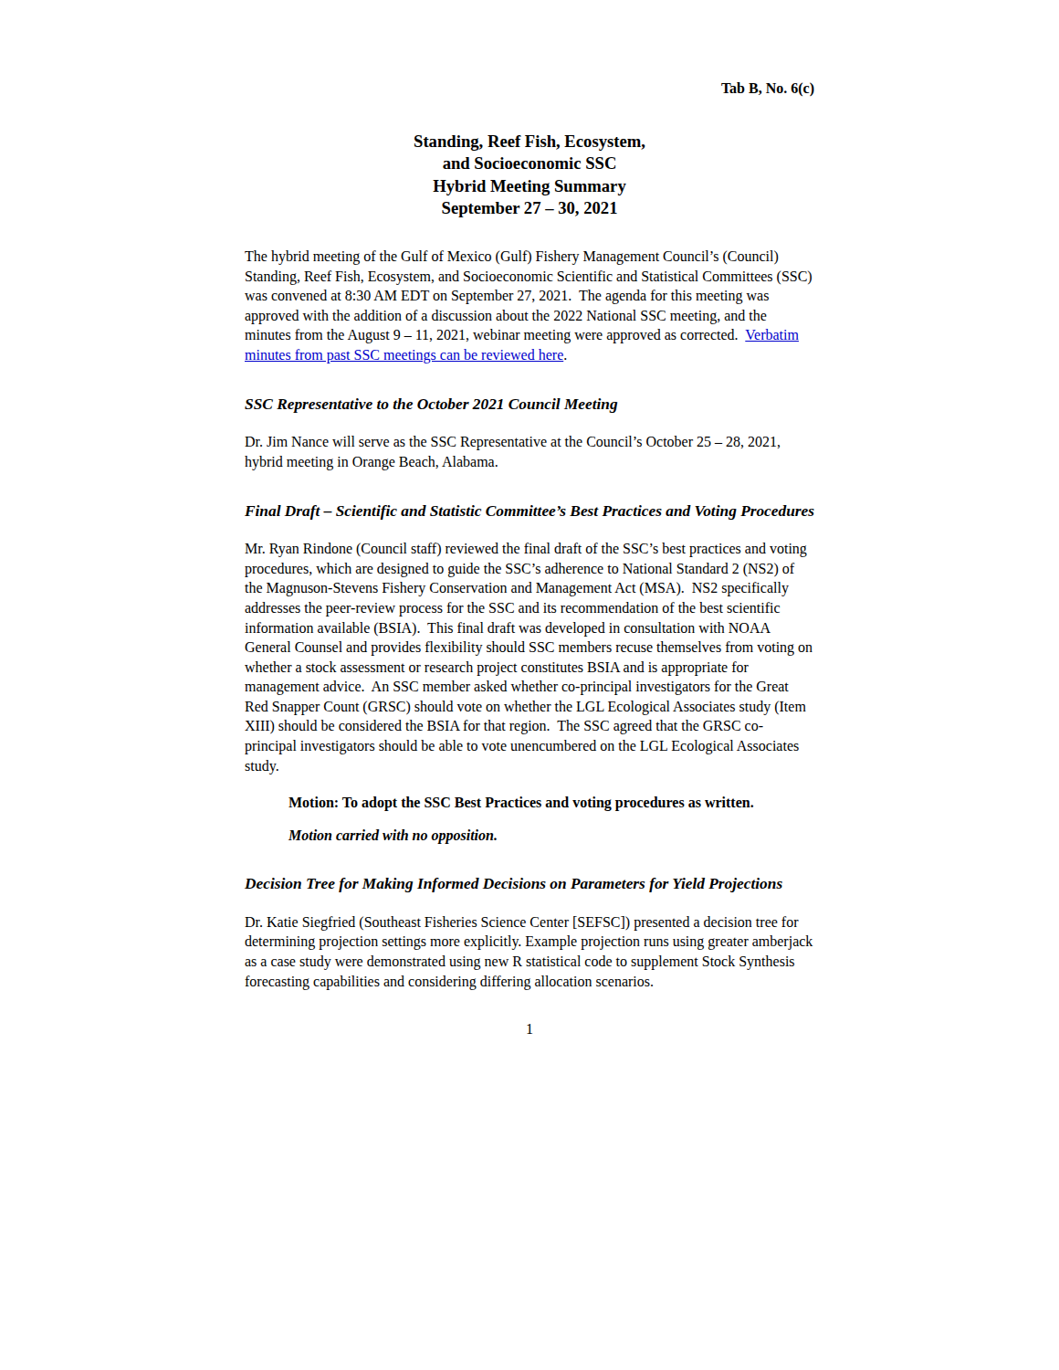Tab B, No. 6(c)
Standing, Reef Fish, Ecosystem,
and Socioeconomic SSC
Hybrid Meeting Summary
September 27 – 30, 2021
The hybrid meeting of the Gulf of Mexico (Gulf) Fishery Management Council’s (Council) Standing, Reef Fish, Ecosystem, and Socioeconomic Scientific and Statistical Committees (SSC) was convened at 8:30 AM EDT on September 27, 2021. The agenda for this meeting was approved with the addition of a discussion about the 2022 National SSC meeting, and the minutes from the August 9 – 11, 2021, webinar meeting were approved as corrected. Verbatim minutes from past SSC meetings can be reviewed here.
SSC Representative to the October 2021 Council Meeting
Dr. Jim Nance will serve as the SSC Representative at the Council’s October 25 – 28, 2021, hybrid meeting in Orange Beach, Alabama.
Final Draft – Scientific and Statistic Committee’s Best Practices and Voting Procedures
Mr. Ryan Rindone (Council staff) reviewed the final draft of the SSC’s best practices and voting procedures, which are designed to guide the SSC’s adherence to National Standard 2 (NS2) of the Magnuson-Stevens Fishery Conservation and Management Act (MSA). NS2 specifically addresses the peer-review process for the SSC and its recommendation of the best scientific information available (BSIA). This final draft was developed in consultation with NOAA General Counsel and provides flexibility should SSC members recuse themselves from voting on whether a stock assessment or research project constitutes BSIA and is appropriate for management advice. An SSC member asked whether co-principal investigators for the Great Red Snapper Count (GRSC) should vote on whether the LGL Ecological Associates study (Item XIII) should be considered the BSIA for that region. The SSC agreed that the GRSC co-principal investigators should be able to vote unencumbered on the LGL Ecological Associates study.
Motion: To adopt the SSC Best Practices and voting procedures as written.
Motion carried with no opposition.
Decision Tree for Making Informed Decisions on Parameters for Yield Projections
Dr. Katie Siegfried (Southeast Fisheries Science Center [SEFSC]) presented a decision tree for determining projection settings more explicitly. Example projection runs using greater amberjack as a case study were demonstrated using new R statistical code to supplement Stock Synthesis forecasting capabilities and considering differing allocation scenarios.
1